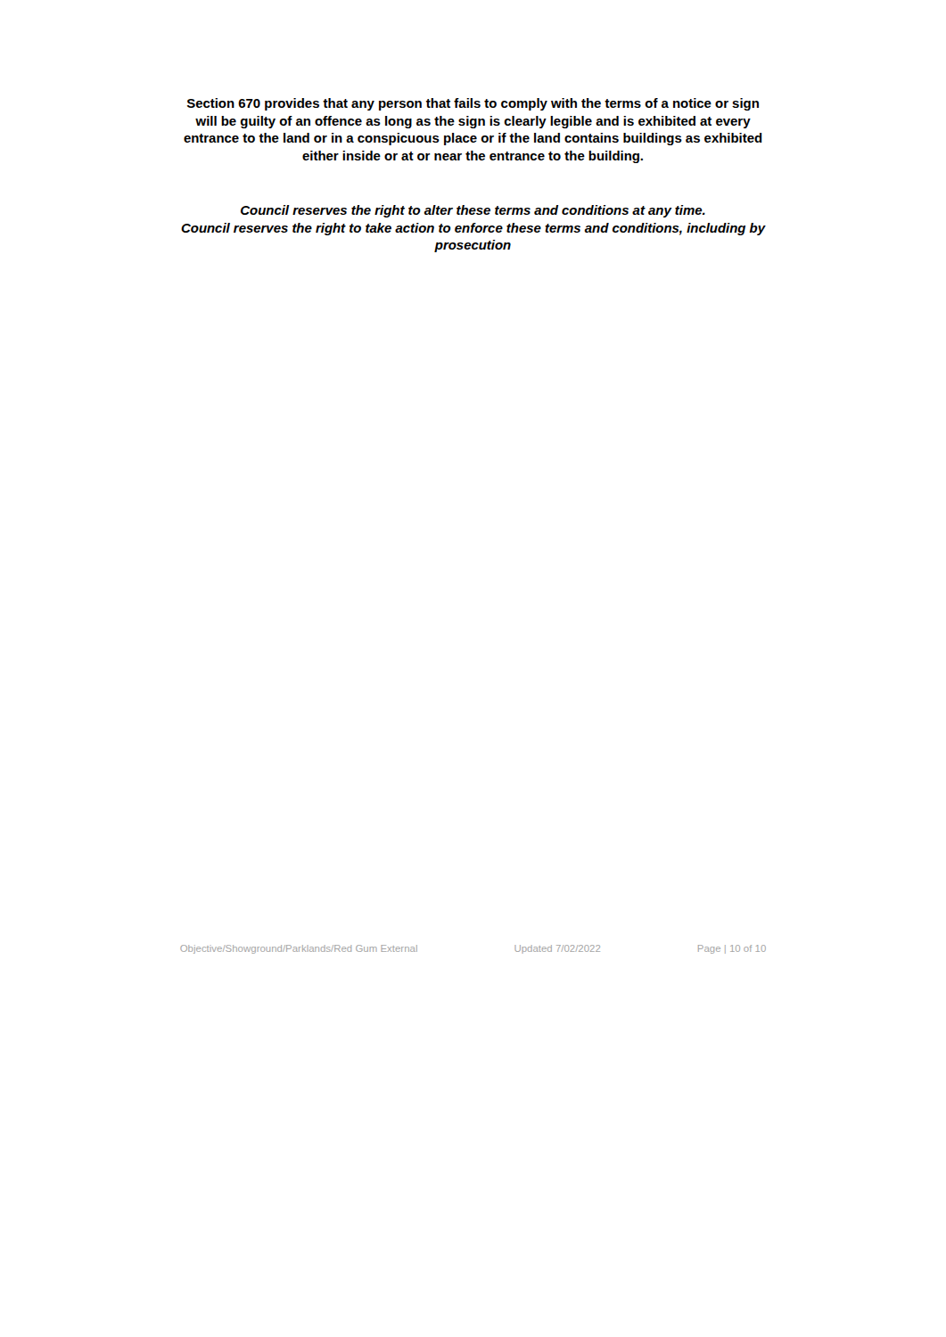Section 670 provides that any person that fails to comply with the terms of a notice or sign will be guilty of an offence as long as the sign is clearly legible and is exhibited at every entrance to the land or in a conspicuous place or if the land contains buildings as exhibited either inside or at or near the entrance to the building.
Council reserves the right to alter these terms and conditions at any time.
Council reserves the right to take action to enforce these terms and conditions, including by prosecution
Objective/Showground/Parklands/Red Gum External
Updated 7/02/2022
Page | 10 of 10